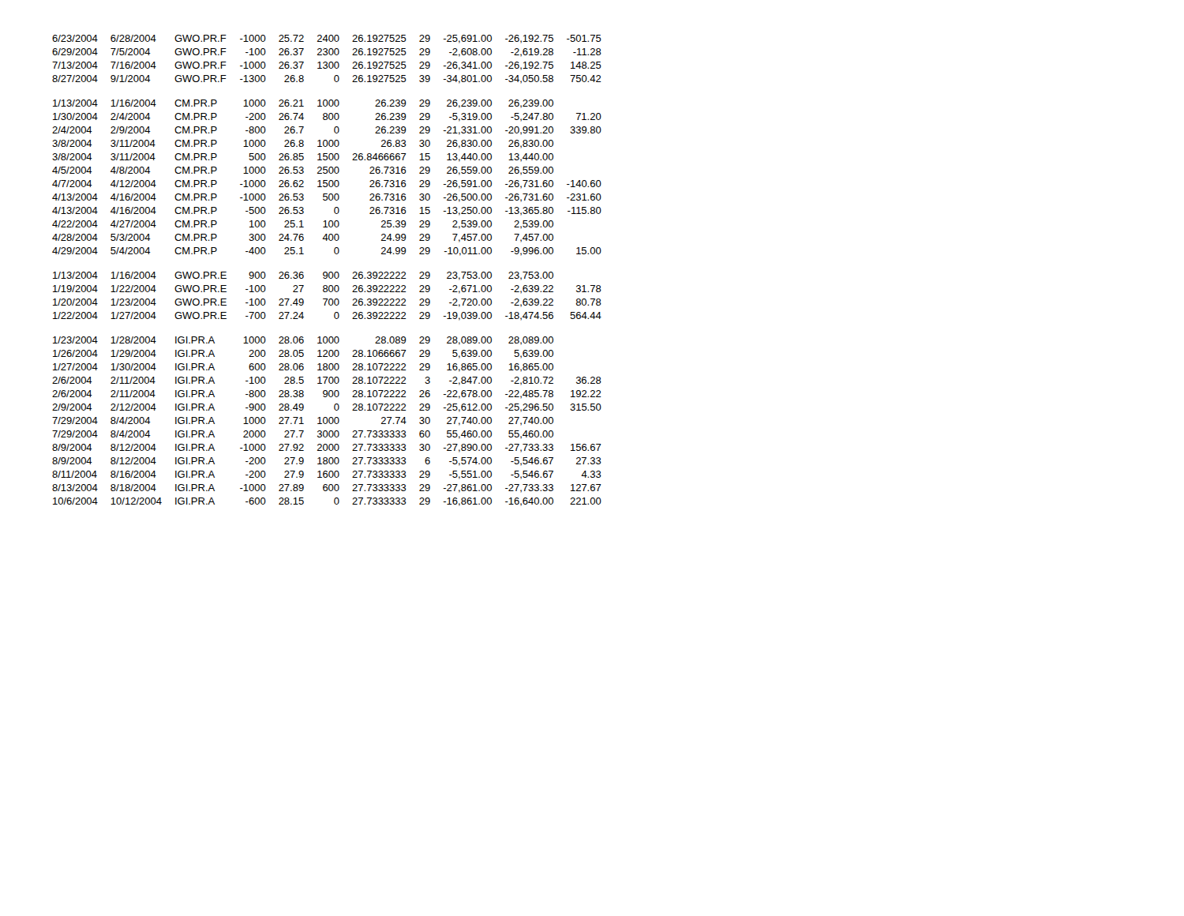| 6/23/2004 | 6/28/2004 | GWO.PR.F | -1000 | 25.72 | 2400 | 26.1927525 | 29 | -25,691.00 | -26,192.75 | -501.75 |
| 6/29/2004 | 7/5/2004 | GWO.PR.F | -100 | 26.37 | 2300 | 26.1927525 | 29 | -2,608.00 | -2,619.28 | -11.28 |
| 7/13/2004 | 7/16/2004 | GWO.PR.F | -1000 | 26.37 | 1300 | 26.1927525 | 29 | -26,341.00 | -26,192.75 | 148.25 |
| 8/27/2004 | 9/1/2004 | GWO.PR.F | -1300 | 26.8 | 0 | 26.1927525 | 39 | -34,801.00 | -34,050.58 | 750.42 |
| 1/13/2004 | 1/16/2004 | CM.PR.P | 1000 | 26.21 | 1000 | 26.239 | 29 | 26,239.00 | 26,239.00 | |
| 1/30/2004 | 2/4/2004 | CM.PR.P | -200 | 26.74 | 800 | 26.239 | 29 | -5,319.00 | -5,247.80 | 71.20 |
| 2/4/2004 | 2/9/2004 | CM.PR.P | -800 | 26.7 | 0 | 26.239 | 29 | -21,331.00 | -20,991.20 | 339.80 |
| 3/8/2004 | 3/11/2004 | CM.PR.P | 1000 | 26.8 | 1000 | 26.83 | 30 | 26,830.00 | 26,830.00 | |
| 3/8/2004 | 3/11/2004 | CM.PR.P | 500 | 26.85 | 1500 | 26.8466667 | 15 | 13,440.00 | 13,440.00 | |
| 4/5/2004 | 4/8/2004 | CM.PR.P | 1000 | 26.53 | 2500 | 26.7316 | 29 | 26,559.00 | 26,559.00 | |
| 4/7/2004 | 4/12/2004 | CM.PR.P | -1000 | 26.62 | 1500 | 26.7316 | 29 | -26,591.00 | -26,731.60 | -140.60 |
| 4/13/2004 | 4/16/2004 | CM.PR.P | -1000 | 26.53 | 500 | 26.7316 | 30 | -26,500.00 | -26,731.60 | -231.60 |
| 4/13/2004 | 4/16/2004 | CM.PR.P | -500 | 26.53 | 0 | 26.7316 | 15 | -13,250.00 | -13,365.80 | -115.80 |
| 4/22/2004 | 4/27/2004 | CM.PR.P | 100 | 25.1 | 100 | 25.39 | 29 | 2,539.00 | 2,539.00 | |
| 4/28/2004 | 5/3/2004 | CM.PR.P | 300 | 24.76 | 400 | 24.99 | 29 | 7,457.00 | 7,457.00 | |
| 4/29/2004 | 5/4/2004 | CM.PR.P | -400 | 25.1 | 0 | 24.99 | 29 | -10,011.00 | -9,996.00 | 15.00 |
| 1/13/2004 | 1/16/2004 | GWO.PR.E | 900 | 26.36 | 900 | 26.3922222 | 29 | 23,753.00 | 23,753.00 | |
| 1/19/2004 | 1/22/2004 | GWO.PR.E | -100 | 27 | 800 | 26.3922222 | 29 | -2,671.00 | -2,639.22 | 31.78 |
| 1/20/2004 | 1/23/2004 | GWO.PR.E | -100 | 27.49 | 700 | 26.3922222 | 29 | -2,720.00 | -2,639.22 | 80.78 |
| 1/22/2004 | 1/27/2004 | GWO.PR.E | -700 | 27.24 | 0 | 26.3922222 | 29 | -19,039.00 | -18,474.56 | 564.44 |
| 1/23/2004 | 1/28/2004 | IGI.PR.A | 1000 | 28.06 | 1000 | 28.089 | 29 | 28,089.00 | 28,089.00 | |
| 1/26/2004 | 1/29/2004 | IGI.PR.A | 200 | 28.05 | 1200 | 28.1066667 | 29 | 5,639.00 | 5,639.00 | |
| 1/27/2004 | 1/30/2004 | IGI.PR.A | 600 | 28.06 | 1800 | 28.1072222 | 29 | 16,865.00 | 16,865.00 | |
| 2/6/2004 | 2/11/2004 | IGI.PR.A | -100 | 28.5 | 1700 | 28.1072222 | 3 | -2,847.00 | -2,810.72 | 36.28 |
| 2/6/2004 | 2/11/2004 | IGI.PR.A | -800 | 28.38 | 900 | 28.1072222 | 26 | -22,678.00 | -22,485.78 | 192.22 |
| 2/9/2004 | 2/12/2004 | IGI.PR.A | -900 | 28.49 | 0 | 28.1072222 | 29 | -25,612.00 | -25,296.50 | 315.50 |
| 7/29/2004 | 8/4/2004 | IGI.PR.A | 1000 | 27.71 | 1000 | 27.74 | 30 | 27,740.00 | 27,740.00 | |
| 7/29/2004 | 8/4/2004 | IGI.PR.A | 2000 | 27.7 | 3000 | 27.7333333 | 60 | 55,460.00 | 55,460.00 | |
| 8/9/2004 | 8/12/2004 | IGI.PR.A | -1000 | 27.92 | 2000 | 27.7333333 | 30 | -27,890.00 | -27,733.33 | 156.67 |
| 8/9/2004 | 8/12/2004 | IGI.PR.A | -200 | 27.9 | 1800 | 27.7333333 | 6 | -5,574.00 | -5,546.67 | 27.33 |
| 8/11/2004 | 8/16/2004 | IGI.PR.A | -200 | 27.9 | 1600 | 27.7333333 | 29 | -5,551.00 | -5,546.67 | 4.33 |
| 8/13/2004 | 8/18/2004 | IGI.PR.A | -1000 | 27.89 | 600 | 27.7333333 | 29 | -27,861.00 | -27,733.33 | 127.67 |
| 10/6/2004 | 10/12/2004 | IGI.PR.A | -600 | 28.15 | 0 | 27.7333333 | 29 | -16,861.00 | -16,640.00 | 221.00 |